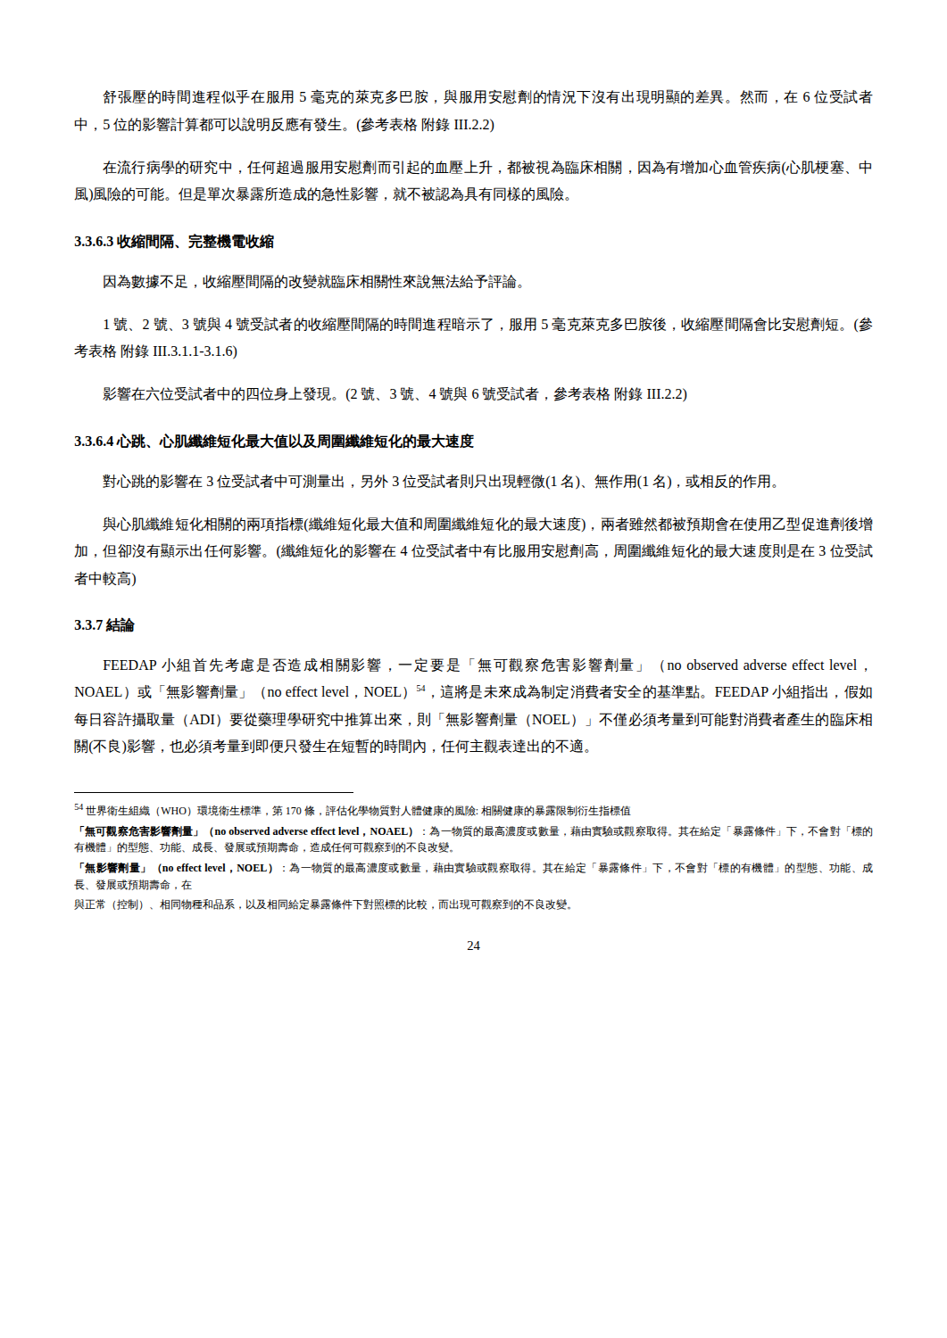舒張壓的時間進程似乎在服用 5 毫克的萊克多巴胺，與服用安慰劑的情況下沒有出現明顯的差異。然而，在 6 位受試者中，5 位的影響計算都可以說明反應有發生。(參考表格 附錄 III.2.2)
在流行病學的研究中，任何超過服用安慰劑而引起的血壓上升，都被視為臨床相關，因為有增加心血管疾病(心肌梗塞、中風)風險的可能。但是單次暴露所造成的急性影響，就不被認為具有同樣的風險。
3.3.6.3 收縮間隔、完整機電收縮
因為數據不足，收縮壓間隔的改變就臨床相關性來說無法給予評論。
1 號、2 號、3 號與 4 號受試者的收縮壓間隔的時間進程暗示了，服用 5 毫克萊克多巴胺後，收縮壓間隔會比安慰劑短。(參考表格 附錄 III.3.1.1-3.1.6)
影響在六位受試者中的四位身上發現。(2 號、3 號、4 號與 6 號受試者，參考表格 附錄 III.2.2)
3.3.6.4 心跳、心肌纖維短化最大值以及周圍纖維短化的最大速度
對心跳的影響在 3 位受試者中可測量出，另外 3 位受試者則只出現輕微(1 名)、無作用(1 名)，或相反的作用。
與心肌纖維短化相關的兩項指標(纖維短化最大值和周圍纖維短化的最大速度)，兩者雖然都被預期會在使用乙型促進劑後增加，但卻沒有顯示出任何影響。(纖維短化的影響在 4 位受試者中有比服用安慰劑高，周圍纖維短化的最大速度則是在 3 位受試者中較高)
3.3.7 結論
FEEDAP 小組首先考慮是否造成相關影響，一定要是「無可觀察危害影響劑量」（no observed adverse effect level，NOAEL）或「無影響劑量」（no effect level，NOEL）54，這將是未來成為制定消費者安全的基準點。FEEDAP 小組指出，假如每日容許攝取量（ADI）要從藥理學研究中推算出來，則「無影響劑量（NOEL）」不僅必須考量到可能對消費者產生的臨床相關(不良)影響，也必須考量到即便只發生在短暫的時間內，任何主觀表達出的不適。
54 世界衛生組織（WHO）環境衛生標準，第 170 條，評估化學物質對人體健康的風險: 相關健康的暴露限制衍生指標值
「無可觀察危害影響劑量」（no observed adverse effect level，NOAEL）：為一物質的最高濃度或數量，藉由實驗或觀察取得。其在給定「暴露條件」下，不會對「標的有機體」的型態、功能、成長、發展或預期壽命，造成任何可觀察到的不良改變。
「無影響劑量」（no effect level，NOEL）：為一物質的最高濃度或數量，藉由實驗或觀察取得。其在給定「暴露條件」下，不會對「標的有機體」的型態、功能、成長、發展或預期壽命，在
與正常（控制）、相同物種和品系，以及相同給定暴露條件下對照標的比較，而出現可觀察到的不良改變。
24